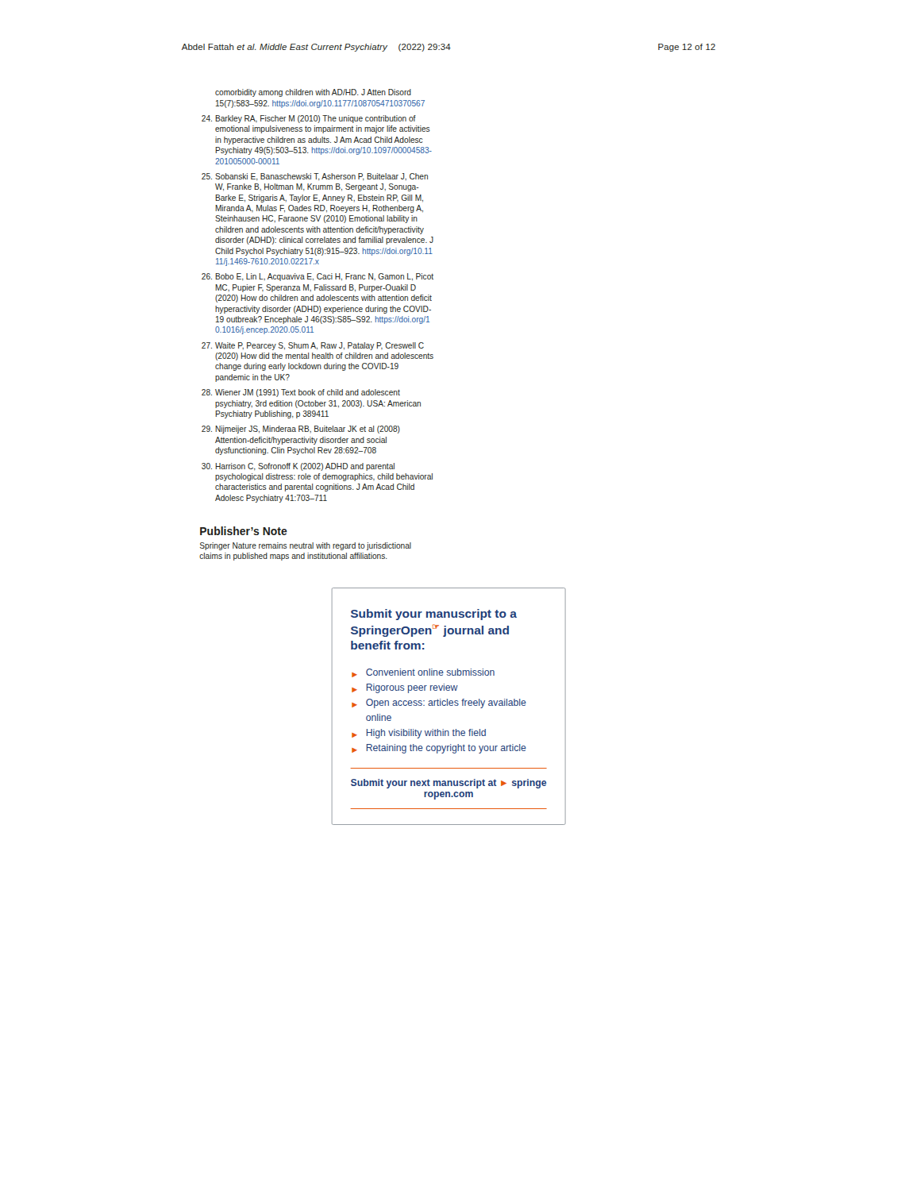Abdel Fattah et al. Middle East Current Psychiatry(2022) 29:34
Page 12 of 12
comorbidity among children with AD/HD. J Atten Disord 15(7):583–592. https://doi.org/10.1177/1087054710370567
24. Barkley RA, Fischer M (2010) The unique contribution of emotional impulsiveness to impairment in major life activities in hyperactive children as adults. J Am Acad Child Adolesc Psychiatry 49(5):503–513. https://doi.org/10.1097/00004583-201005000-00011
25. Sobanski E, Banaschewski T, Asherson P, Buitelaar J, Chen W, Franke B, Holtman M, Krumm B, Sergeant J, Sonuga-Barke E, Strigaris A, Taylor E, Anney R, Ebstein RP, Gill M, Miranda A, Mulas F, Oades RD, Roeyers H, Rothenberg A, Steinhausen HC, Faraone SV (2010) Emotional lability in children and adolescents with attention deficit/hyperactivity disorder (ADHD): clinical correlates and familial prevalence. J Child Psychol Psychiatry 51(8):915–923. https://doi.org/10.1111/j.1469-7610.2010.02217.x
26. Bobo E, Lin L, Acquaviva E, Caci H, Franc N, Gamon L, Picot MC, Pupier F, Speranza M, Falissard B, Purper-Ouakil D (2020) How do children and adolescents with attention deficit hyperactivity disorder (ADHD) experience during the COVID-19 outbreak? Encephale J 46(3S):S85–S92. https://doi.org/10.1016/j.encep.2020.05.011
27. Waite P, Pearcey S, Shum A, Raw J, Patalay P, Creswell C (2020) How did the mental health of children and adolescents change during early lockdown during the COVID-19 pandemic in the UK?
28. Wiener JM (1991) Text book of child and adolescent psychiatry, 3rd edition (October 31, 2003). USA: American Psychiatry Publishing, p 389411
29. Nijmeijer JS, Minderaa RB, Buitelaar JK et al (2008) Attention-deficit/hyperactivity disorder and social dysfunctioning. Clin Psychol Rev 28:692–708
30. Harrison C, Sofronoff K (2002) ADHD and parental psychological distress: role of demographics, child behavioral characteristics and parental cognitions. J Am Acad Child Adolesc Psychiatry 41:703–711
Publisher’s Note
Springer Nature remains neutral with regard to jurisdictional claims in published maps and institutional affiliations.
Submit your manuscript to a SpringerOpen☞ journal and benefit from:
►Convenient online submission
►Rigorous peer review
►Open access: articles freely available online
►High visibility within the field
►Retaining the copyright to your article
Submit your next manuscript at ► springeropen.com